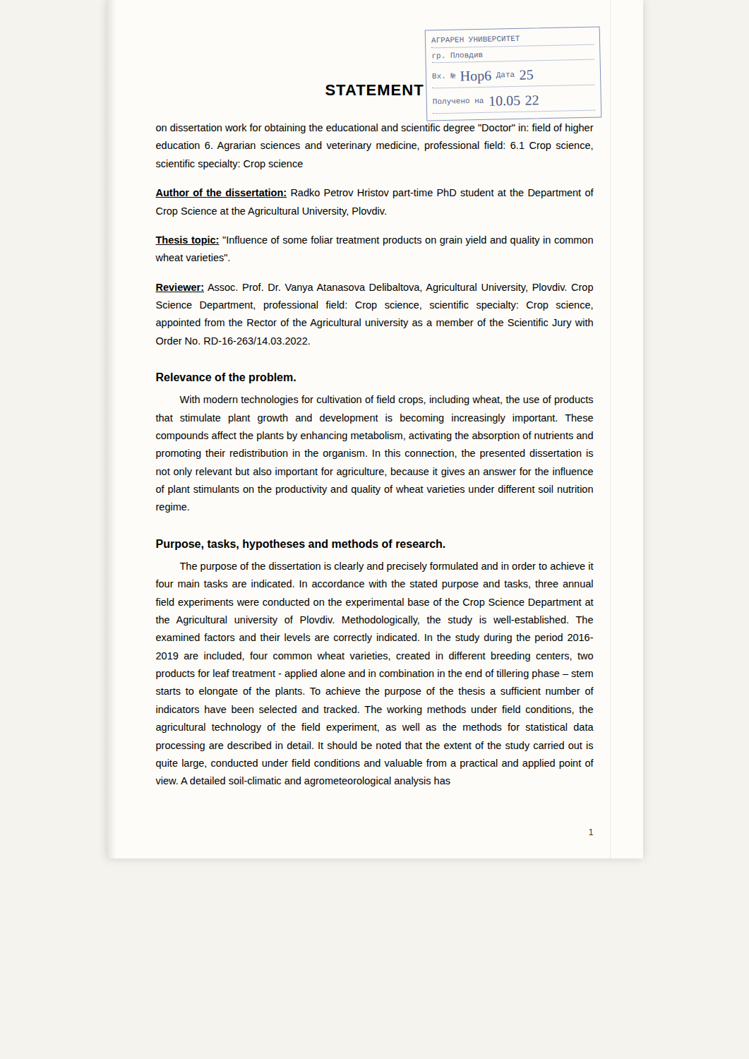АГРАРЕН УНИВЕРСИТЕТ гр. Пловдив Вх. № Нор6 Дата 25 Получено на 10.05 22
STATEMENT
on dissertation work for obtaining the educational and scientific degree "Doctor" in: field of higher education 6. Agrarian sciences and veterinary medicine, professional field: 6.1 Crop science, scientific specialty: Crop science
Author of the dissertation: Radko Petrov Hristov part-time PhD student at the Department of Crop Science at the Agricultural University, Plovdiv.
Thesis topic: "Influence of some foliar treatment products on grain yield and quality in common wheat varieties".
Reviewer: Assoc. Prof. Dr. Vanya Atanasova Delibaltova, Agricultural University, Plovdiv. Crop Science Department, professional field: Crop science, scientific specialty: Crop science, appointed from the Rector of the Agricultural university as a member of the Scientific Jury with Order No. RD-16-263/14.03.2022.
Relevance of the problem.
With modern technologies for cultivation of field crops, including wheat, the use of products that stimulate plant growth and development is becoming increasingly important. These compounds affect the plants by enhancing metabolism, activating the absorption of nutrients and promoting their redistribution in the organism. In this connection, the presented dissertation is not only relevant but also important for agriculture, because it gives an answer for the influence of plant stimulants on the productivity and quality of wheat varieties under different soil nutrition regime.
Purpose, tasks, hypotheses and methods of research.
The purpose of the dissertation is clearly and precisely formulated and in order to achieve it four main tasks are indicated. In accordance with the stated purpose and tasks, three annual field experiments were conducted on the experimental base of the Crop Science Department at the Agricultural university of Plovdiv. Methodologically, the study is well-established. The examined factors and their levels are correctly indicated. In the study during the period 2016-2019 are included, four common wheat varieties, created in different breeding centers, two products for leaf treatment - applied alone and in combination in the end of tillering phase – stem starts to elongate of the plants. To achieve the purpose of the thesis a sufficient number of indicators have been selected and tracked. The working methods under field conditions, the agricultural technology of the field experiment, as well as the methods for statistical data processing are described in detail. It should be noted that the extent of the study carried out is quite large, conducted under field conditions and valuable from a practical and applied point of view. A detailed soil-climatic and agrometeorological analysis has
1